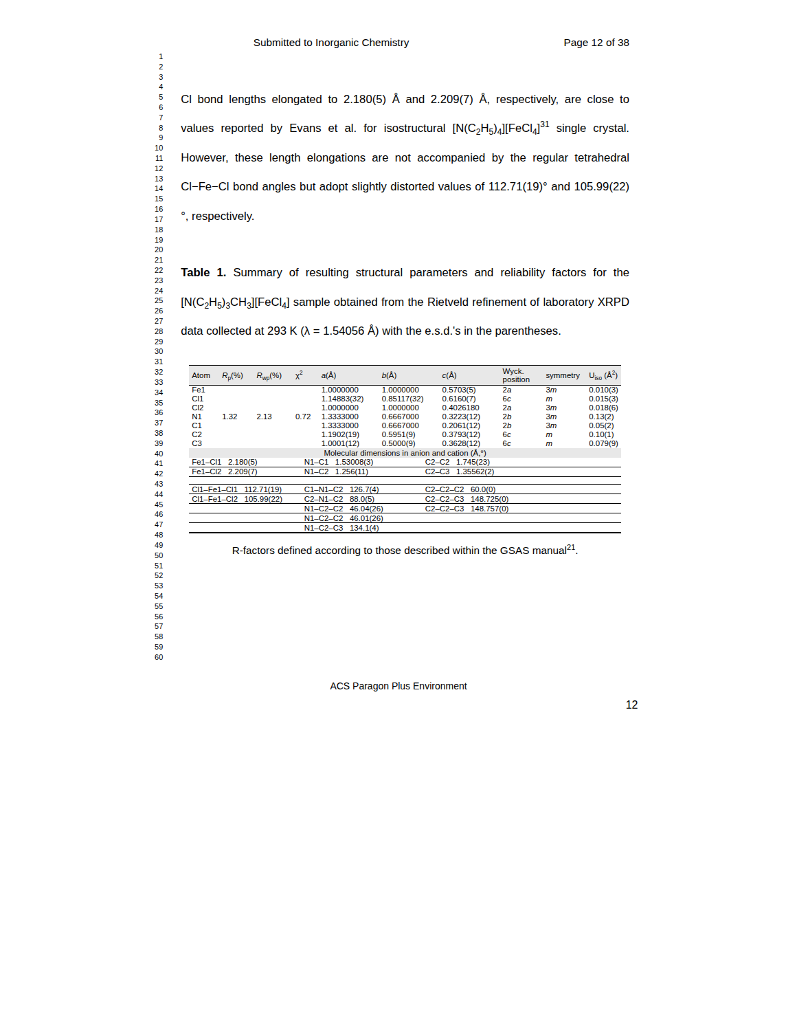1
2
3
4
5
6
7
8
9
10
11
12
13
14
15
16
17
18
19
20
21
22
23
24
25
26
27
28
29
30
31
32
33
34
35
36
37
38
39
40
41
42
43
44
45
46
47
48
49
50
51
52
53
54
55
56
57
58
59
60
Submitted to Inorganic Chemistry Page 12 of 38
Cl bond lengths elongated to 2.180(5) Å and 2.209(7) Å, respectively, are close to values reported by Evans et al. for isostructural [N(C2H5)4][FeCl4]31 single crystal. However, these length elongations are not accompanied by the regular tetrahedral Cl−Fe−Cl bond angles but adopt slightly distorted values of 112.71(19)° and 105.99(22)°, respectively.
Table 1. Summary of resulting structural parameters and reliability factors for the [N(C2H5)3CH3][FeCl4] sample obtained from the Rietveld refinement of laboratory XRPD data collected at 293 K (λ = 1.54056 Å) with the e.s.d.'s in the parentheses.
| Atom | R p (%) | R wp (%) | χ 2 | a (Å) | b (Å) | c (Å) | Wyck. position | symmetry | U iso (Å 2 ) |
| --- | --- | --- | --- | --- | --- | --- | --- | --- | --- |
| Fe1 | | | | 1.0000000 | 1.0000000 | 0.5703(5) | 2 a | 3 m | 0.010(3) |
| Cl1 | | | | 1.14883(32) | 0.85117(32) | 0.6160(7) | 6 c | m | 0.015(3) |
| Cl2 | | | | 1.0000000 | 1.0000000 | 0.4026180 | 2 a | 3 m | 0.018(6) |
| N1 | 1.32 | 2.13 | 0.72 | 1.3333000 | 0.6667000 | 0.3223(12) | 2 b | 3 m | 0.13(2) |
| C1 | | | | 1.3333000 | 0.6667000 | 0.2061(12) | 2 b | 3 m | 0.05(2) |
| C2 | | | | 1.1902(19) | 0.5951(9) | 0.3793(12) | 6 c | m | 0.10(1) |
| C3 | | | | 1.0001(12) | 0.5000(9) | 0.3628(12) | 6 c | m | 0.079(9) |
| Molecular dimensions in anion and cation (Å,°) |
| / Fe1–Cl1 2.180(5) / N1–C1 1.53008(3) / C2–C2 1.745(23) / / Fe1–Cl2 2.209(7) / N1–C2 1.256(11) / C2–C3 1.35562(2) / / Cl1–Fe1–Cl1 112.71(19) / C1–N1–C2 126.7(4) / C2–C2–C2 60.0(0) / / Cl1–Fe1–Cl2 105.99(22) / C2–N1–C2 88.0(5) / C2–C2–C3 148.725(0) / / / N1–C2–C2 46.04(26) / C2–C2–C3 148.757(0) / / / N1–C2–C2 46.01(26) / / / / N1–C2–C3 134.1(4) / / |
R-factors defined according to those described within the GSAS manual21.
ACS Paragon Plus Environment
12